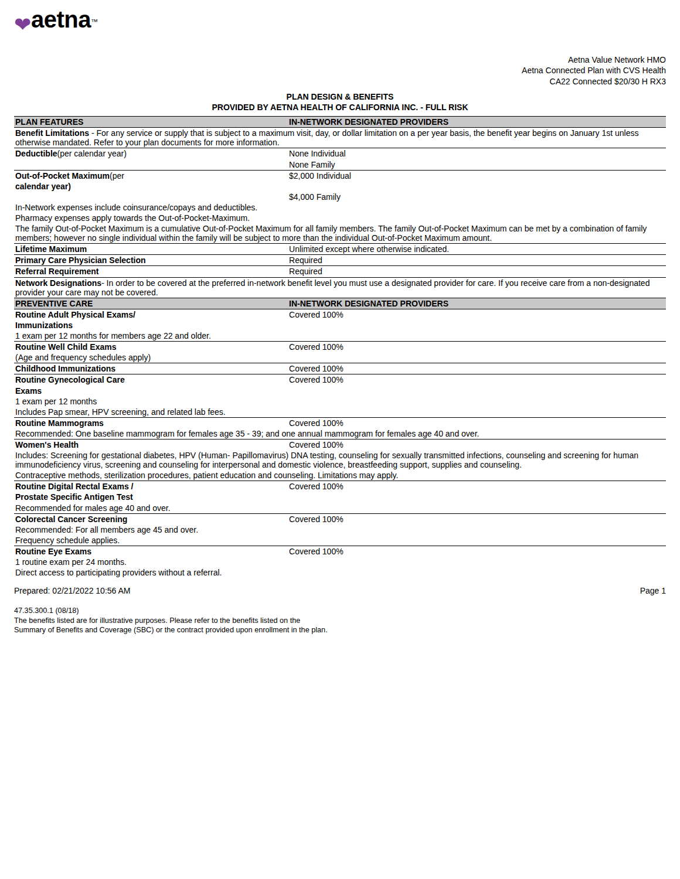❤aetna™
Aetna Value Network HMO
Aetna Connected Plan with CVS Health
CA22 Connected $20/30 H RX3
PLAN DESIGN & BENEFITS
PROVIDED BY AETNA HEALTH OF CALIFORNIA INC. - FULL RISK
| PLAN FEATURES | IN-NETWORK DESIGNATED PROVIDERS |
| Benefit Limitations - For any service or supply that is subject to a maximum visit, day, or dollar limitation on a per year basis, the benefit year begins on January 1st unless otherwise mandated. Refer to your plan documents for more information. |
| Deductible (per calendar year) | None Individual |
| | None Family |
| Out-of-Pocket Maximum (per | $2,000 Individual |
| calendar year) | |
| | $4,000 Family |
| In-Network expenses include coinsurance/copays and deductibles. |
| Pharmacy expenses apply towards the Out-of-Pocket-Maximum. |
| The family Out-of-Pocket Maximum is a cumulative Out-of-Pocket Maximum for all family members. The family Out-of-Pocket Maximum can be met by a combination of family members; however no single individual within the family will be subject to more than the individual Out-of-Pocket Maximum amount. |
| Lifetime Maximum | Unlimited except where otherwise indicated. |
| Primary Care Physician Selection | Required |
| Referral Requirement | Required |
| Network Designations - In order to be covered at the preferred in-network benefit level you must use a designated provider for care. If you receive care from a non-designated provider your care may not be covered. |
| PREVENTIVE CARE | IN-NETWORK DESIGNATED PROVIDERS |
| Routine Adult Physical Exams/ | Covered 100% |
| Immunizations | |
| 1 exam per 12 months for members age 22 and older. |
| Routine Well Child Exams | Covered 100% |
| (Age and frequency schedules apply) |
| Childhood Immunizations | Covered 100% |
| Routine Gynecological Care | Covered 100% |
| Exams | |
| 1 exam per 12 months |
| Includes Pap smear, HPV screening, and related lab fees. |
| Routine Mammograms | Covered 100% |
| Recommended: One baseline mammogram for females age 35 - 39; and one annual mammogram for females age 40 and over. |
| Women's Health | Covered 100% |
| Includes: Screening for gestational diabetes, HPV (Human- Papillomavirus) DNA testing, counseling for sexually transmitted infections, counseling and screening for human immunodeficiency virus, screening and counseling for interpersonal and domestic violence, breastfeeding support, supplies and counseling. |
| Contraceptive methods, sterilization procedures, patient education and counseling. Limitations may apply. |
| Routine Digital Rectal Exams / | Covered 100% |
| Prostate Specific Antigen Test | |
| Recommended for males age 40 and over. |
| Colorectal Cancer Screening | Covered 100% |
| Recommended: For all members age 45 and over. |
| Frequency schedule applies. |
| Routine Eye Exams | Covered 100% |
| 1 routine exam per 24 months. |
| Direct access to participating providers without a referral. |
Prepared: 02/21/2022 10:56 AM Page 1
47.35.300.1 (08/18)
The benefits listed are for illustrative purposes. Please refer to the benefits listed on the
Summary of Benefits and Coverage (SBC) or the contract provided upon enrollment in the plan.